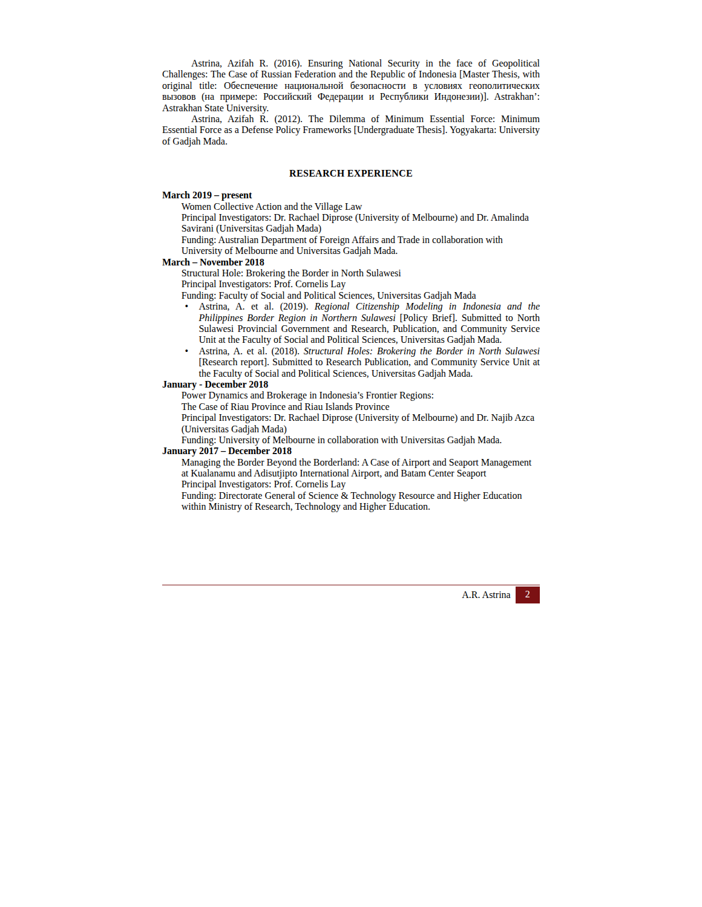Astrina, Azifah R. (2016). Ensuring National Security in the face of Geopolitical Challenges: The Case of Russian Federation and the Republic of Indonesia [Master Thesis, with original title: Обеспечение национальной безопасности в условиях геополитических вызовов (на примере: Российский Федерации и Республики Индонезии)]. Astrakhan’: Astrakhan State University.
Astrina, Azifah R. (2012). The Dilemma of Minimum Essential Force: Minimum Essential Force as a Defense Policy Frameworks [Undergraduate Thesis]. Yogyakarta: University of Gadjah Mada.
RESEARCH EXPERIENCE
March 2019 – present
Women Collective Action and the Village Law
Principal Investigators: Dr. Rachael Diprose (University of Melbourne) and Dr. Amalinda Savirani (Universitas Gadjah Mada)
Funding: Australian Department of Foreign Affairs and Trade in collaboration with
University of Melbourne and Universitas Gadjah Mada.
March – November 2018
Structural Hole: Brokering the Border in North Sulawesi
Principal Investigators: Prof. Cornelis Lay
Funding: Faculty of Social and Political Sciences, Universitas Gadjah Mada
Astrina, A. et al. (2019). Regional Citizenship Modeling in Indonesia and the Philippines Border Region in Northern Sulawesi [Policy Brief]. Submitted to North Sulawesi Provincial Government and Research, Publication, and Community Service Unit at the Faculty of Social and Political Sciences, Universitas Gadjah Mada.
Astrina, A. et al. (2018). Structural Holes: Brokering the Border in North Sulawesi [Research report]. Submitted to Research Publication, and Community Service Unit at the Faculty of Social and Political Sciences, Universitas Gadjah Mada.
January - December 2018
Power Dynamics and Brokerage in Indonesia’s Frontier Regions:
The Case of Riau Province and Riau Islands Province
Principal Investigators: Dr. Rachael Diprose (University of Melbourne) and Dr. Najib Azca (Universitas Gadjah Mada)
Funding: University of Melbourne in collaboration with Universitas Gadjah Mada.
January 2017 – December 2018
Managing the Border Beyond the Borderland: A Case of Airport and Seaport Management at Kualanamu and Adisutjipto International Airport, and Batam Center Seaport
Principal Investigators: Prof. Cornelis Lay
Funding: Directorate General of Science & Technology Resource and Higher Education within Ministry of Research, Technology and Higher Education.
A.R. Astrina
2